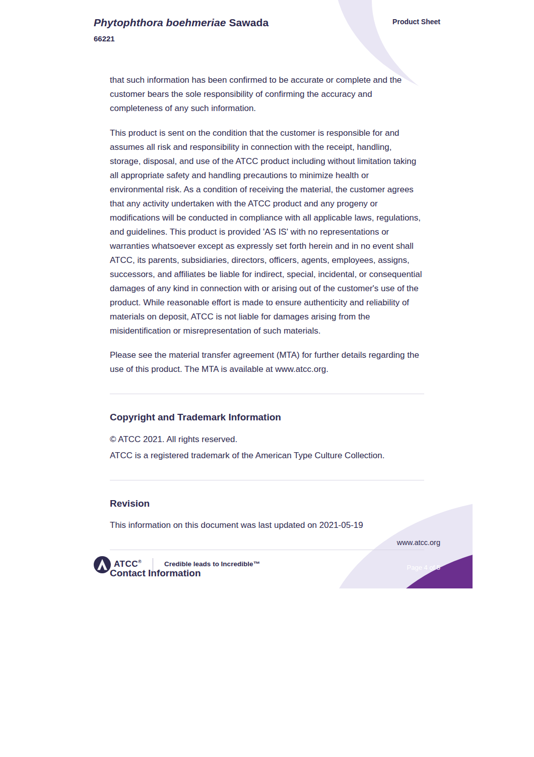Phytophthora boehmeriae Sawada
66221
Product Sheet
that such information has been confirmed to be accurate or complete and the customer bears the sole responsibility of confirming the accuracy and completeness of any such information.
This product is sent on the condition that the customer is responsible for and assumes all risk and responsibility in connection with the receipt, handling, storage, disposal, and use of the ATCC product including without limitation taking all appropriate safety and handling precautions to minimize health or environmental risk. As a condition of receiving the material, the customer agrees that any activity undertaken with the ATCC product and any progeny or modifications will be conducted in compliance with all applicable laws, regulations, and guidelines. This product is provided 'AS IS' with no representations or warranties whatsoever except as expressly set forth herein and in no event shall ATCC, its parents, subsidiaries, directors, officers, agents, employees, assigns, successors, and affiliates be liable for indirect, special, incidental, or consequential damages of any kind in connection with or arising out of the customer's use of the product. While reasonable effort is made to ensure authenticity and reliability of materials on deposit, ATCC is not liable for damages arising from the misidentification or misrepresentation of such materials.
Please see the material transfer agreement (MTA) for further details regarding the use of this product. The MTA is available at www.atcc.org.
Copyright and Trademark Information
© ATCC 2021. All rights reserved.
ATCC is a registered trademark of the American Type Culture Collection.
Revision
This information on this document was last updated on 2021-05-19
Contact Information
ATCC®
Credible leads to Incredible™
www.atcc.org
Page 4 of 5